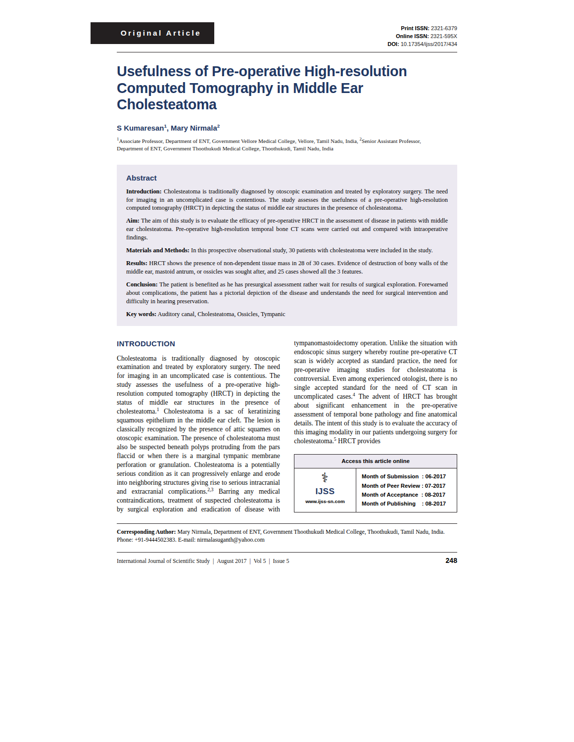Original Article
Print ISSN: 2321-6379
Online ISSN: 2321-595X
DOI: 10.17354/ijss/2017/434
Usefulness of Pre-operative High-resolution Computed Tomography in Middle Ear Cholesteatoma
S Kumaresan1, Mary Nirmala2
1Associate Professor, Department of ENT, Government Vellore Medical College, Vellore, Tamil Nadu, India, 2Senior Assistant Professor, Department of ENT, Government Thoothukudi Medical College, Thoothukudi, Tamil Nadu, India
Abstract
Introduction: Cholesteatoma is traditionally diagnosed by otoscopic examination and treated by exploratory surgery. The need for imaging in an uncomplicated case is contentious. The study assesses the usefulness of a pre-operative high-resolution computed tomography (HRCT) in depicting the status of middle ear structures in the presence of cholesteatoma.
Aim: The aim of this study is to evaluate the efficacy of pre-operative HRCT in the assessment of disease in patients with middle ear cholesteatoma. Pre-operative high-resolution temporal bone CT scans were carried out and compared with intraoperative findings.
Materials and Methods: In this prospective observational study, 30 patients with cholesteatoma were included in the study.
Results: HRCT shows the presence of non-dependent tissue mass in 28 of 30 cases. Evidence of destruction of bony walls of the middle ear, mastoid antrum, or ossicles was sought after, and 25 cases showed all the 3 features.
Conclusion: The patient is benefited as he has presurgical assessment rather wait for results of surgical exploration. Forewarned about complications, the patient has a pictorial depiction of the disease and understands the need for surgical intervention and difficulty in hearing preservation.
Key words: Auditory canal, Cholesteatoma, Ossicles, Tympanic
INTRODUCTION
Cholesteatoma is traditionally diagnosed by otoscopic examination and treated by exploratory surgery. The need for imaging in an uncomplicated case is contentious. The study assesses the usefulness of a pre-operative high-resolution computed tomography (HRCT) in depicting the status of middle ear structures in the presence of cholesteatoma.1 Cholesteatoma is a sac of keratinizing squamous epithelium in the middle ear cleft. The lesion is classically recognized by the presence of attic squames on otoscopic examination. The presence of cholesteatoma must also be suspected beneath polyps protruding from the pars flaccid or when there is a marginal tympanic membrane perforation or granulation. Cholesteatoma is a potentially serious condition as it can progressively enlarge and erode into neighboring structures giving rise to serious intracranial and extracranial complications.2,3 Barring any medical contraindications, treatment of suspected cholesteatoma is by surgical exploration and eradication of disease with tympanomastoidectomy operation. Unlike the situation with endoscopic sinus surgery whereby routine pre-operative CT scan is widely accepted as standard practice, the need for pre-operative imaging studies for cholesteatoma is controversial. Even among experienced otologist, there is no single accepted standard for the need of CT scan in uncomplicated cases.4 The advent of HRCT has brought about significant enhancement in the pre-operative assessment of temporal bone pathology and fine anatomical details. The intent of this study is to evaluate the accuracy of this imaging modality in our patients undergoing surgery for cholesteatoma.5 HRCT provides
Access this article online
⚕
IJSS
www.ijss-sn.com
Month of Submission : 06-2017
Month of Peer Review : 07-2017
Month of Acceptance : 08-2017
Month of Publishing : 08-2017
Corresponding Author: Mary Nirmala, Department of ENT, Government Thoothukudi Medical College, Thoothukudi, Tamil Nadu, India.
Phone: +91-9444502383. E-mail: nirmalasuganth@yahoo.com
International Journal of Scientific Study | August 2017 | Vol 5 | Issue 5
248